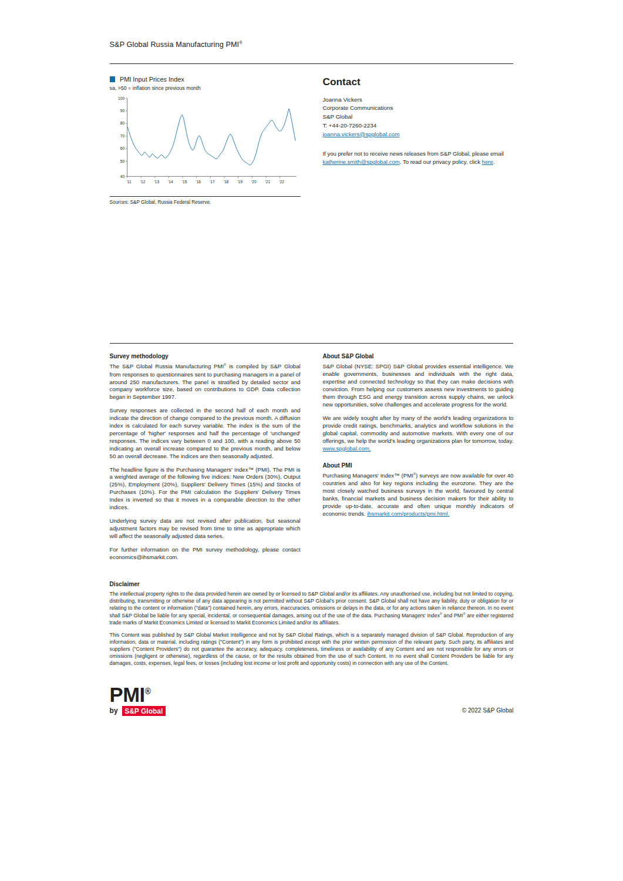S&P Global Russia Manufacturing PMI®
PMI Input Prices Index
sa, >50 = inflation since previous month
100 90 80 70 60 50 40 '11 '12 '13 '14 '15 '16 '17 '18 '19 '20 '21 '22
Sources: S&P Global, Russia Federal Reserve.
Contact
Joanna Vickers
Corporate Communications
S&P Global
T: +44-20-7260-2234
joanna.vickers@spglobal.com
If you prefer not to receive news releases from S&P Global, please email katherine.smith@spglobal.com. To read our privacy policy, click here.
Survey methodology
The S&P Global Russia Manufacturing PMI® is compiled by S&P Global from responses to questionnaires sent to purchasing managers in a panel of around 250 manufacturers. The panel is stratified by detailed sector and company workforce size, based on contributions to GDP. Data collection began in September 1997.
Survey responses are collected in the second half of each month and indicate the direction of change compared to the previous month. A diffusion index is calculated for each survey variable. The index is the sum of the percentage of 'higher' responses and half the percentage of 'unchanged' responses. The indices vary between 0 and 100, with a reading above 50 indicating an overall increase compared to the previous month, and below 50 an overall decrease. The indices are then seasonally adjusted.
The headline figure is the Purchasing Managers' Index™ (PMI). The PMI is a weighted average of the following five indices: New Orders (30%), Output (25%), Employment (20%), Suppliers' Delivery Times (15%) and Stocks of Purchases (10%). For the PMI calculation the Suppliers' Delivery Times Index is inverted so that it moves in a comparable direction to the other indices.
Underlying survey data are not revised after publication, but seasonal adjustment factors may be revised from time to time as appropriate which will affect the seasonally adjusted data series.
For further information on the PMI survey methodology, please contact economics@ihsmarkit.com.
About S&P Global
S&P Global (NYSE: SPGI) S&P Global provides essential intelligence. We enable governments, businesses and individuals with the right data, expertise and connected technology so that they can make decisions with conviction. From helping our customers assess new investments to guiding them through ESG and energy transition across supply chains, we unlock new opportunities, solve challenges and accelerate progress for the world.
We are widely sought after by many of the world's leading organizations to provide credit ratings, benchmarks, analytics and workflow solutions in the global capital, commodity and automotive markets. With every one of our offerings, we help the world's leading organizations plan for tomorrow, today. www.spglobal.com.
About PMI
Purchasing Managers' Index™ (PMI®) surveys are now available for over 40 countries and also for key regions including the eurozone. They are the most closely watched business surveys in the world, favoured by central banks, financial markets and business decision makers for their ability to provide up-to-date, accurate and often unique monthly indicators of economic trends. ihsmarkit.com/products/pmi.html.
Disclaimer
The intellectual property rights to the data provided herein are owned by or licensed to S&P Global and/or its affiliates. Any unauthorised use, including but not limited to copying, distributing, transmitting or otherwise of any data appearing is not permitted without S&P Global's prior consent. S&P Global shall not have any liability, duty or obligation for or relating to the content or information ("data") contained herein, any errors, inaccuracies, omissions or delays in the data, or for any actions taken in reliance thereon. In no event shall S&P Global be liable for any special, incidental, or consequential damages, arising out of the use of the data. Purchasing Managers' Index® and PMI® are either registered trade marks of Markit Economics Limited or licensed to Markit Economics Limited and/or its affiliates.
This Content was published by S&P Global Market Intelligence and not by S&P Global Ratings, which is a separately managed division of S&P Global. Reproduction of any information, data or material, including ratings ("Content") in any form is prohibited except with the prior written permission of the relevant party. Such party, its affiliates and suppliers ("Content Providers") do not guarantee the accuracy, adequacy, completeness, timeliness or availability of any Content and are not responsible for any errors or omissions (negligent or otherwise), regardless of the cause, or for the results obtained from the use of such Content. In no event shall Content Providers be liable for any damages, costs, expenses, legal fees, or losses (including lost income or lost profit and opportunity costs) in connection with any use of the Content.
PMI®
by S&P Global
© 2022 S&P Global